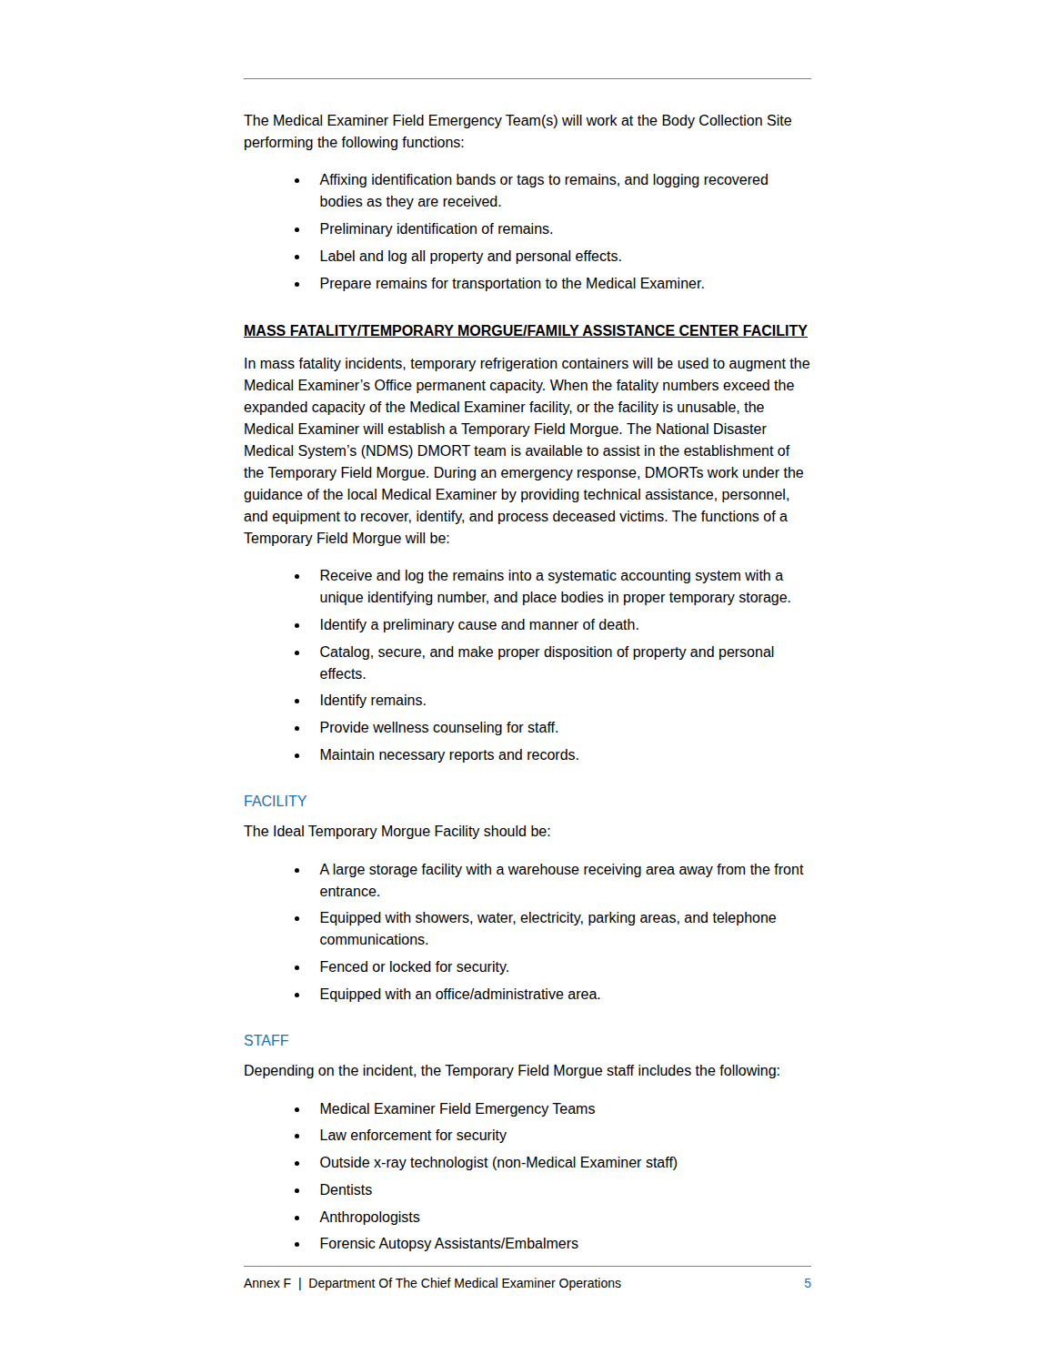The Medical Examiner Field Emergency Team(s) will work at the Body Collection Site performing the following functions:
Affixing identification bands or tags to remains, and logging recovered bodies as they are received.
Preliminary identification of remains.
Label and log all property and personal effects.
Prepare remains for transportation to the Medical Examiner.
Mass Fatality/Temporary Morgue/Family Assistance Center Facility
In mass fatality incidents, temporary refrigeration containers will be used to augment the Medical Examiner’s Office permanent capacity. When the fatality numbers exceed the expanded capacity of the Medical Examiner facility, or the facility is unusable, the Medical Examiner will establish a Temporary Field Morgue. The National Disaster Medical System’s (NDMS) DMORT team is available to assist in the establishment of the Temporary Field Morgue. During an emergency response, DMORTs work under the guidance of the local Medical Examiner by providing technical assistance, personnel, and equipment to recover, identify, and process deceased victims. The functions of a Temporary Field Morgue will be:
Receive and log the remains into a systematic accounting system with a unique identifying number, and place bodies in proper temporary storage.
Identify a preliminary cause and manner of death.
Catalog, secure, and make proper disposition of property and personal effects.
Identify remains.
Provide wellness counseling for staff.
Maintain necessary reports and records.
Facility
The Ideal Temporary Morgue Facility should be:
A large storage facility with a warehouse receiving area away from the front entrance.
Equipped with showers, water, electricity, parking areas, and telephone communications.
Fenced or locked for security.
Equipped with an office/administrative area.
Staff
Depending on the incident, the Temporary Field Morgue staff includes the following:
Medical Examiner Field Emergency Teams
Law enforcement for security
Outside x-ray technologist (non-Medical Examiner staff)
Dentists
Anthropologists
Forensic Autopsy Assistants/Embalmers
Annex F | Department Of The Chief Medical Examiner Operations 5